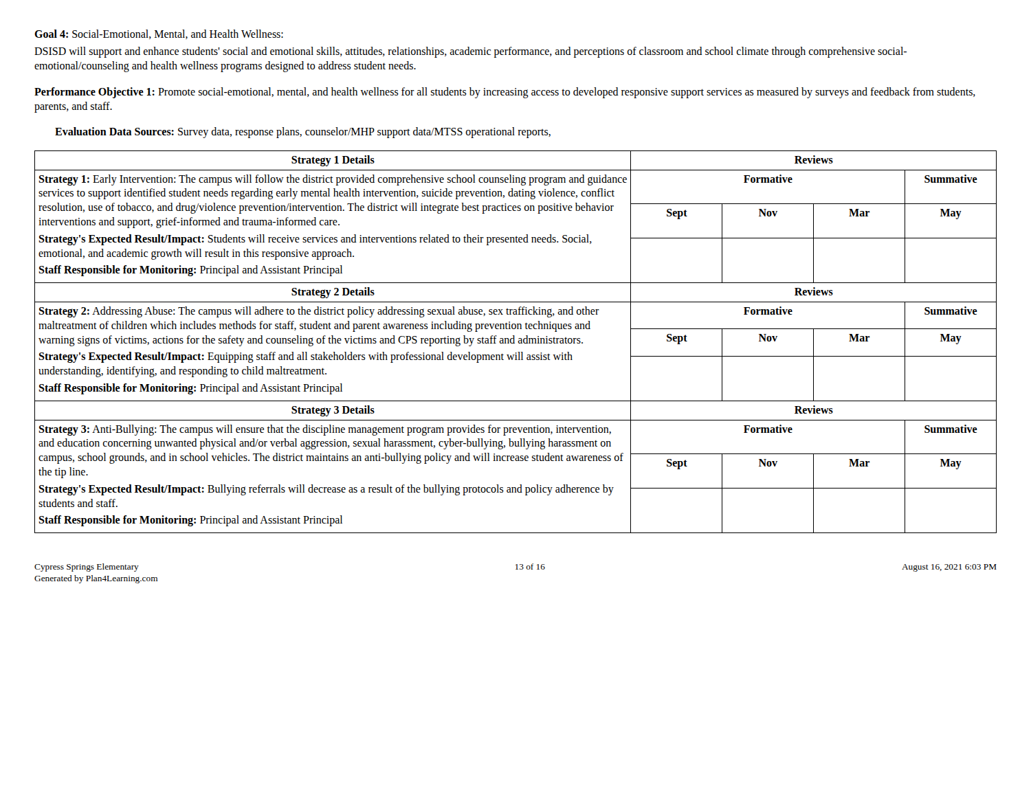Goal 4: Social-Emotional, Mental, and Health Wellness:
DSISD will support and enhance students' social and emotional skills, attitudes, relationships, academic performance, and perceptions of classroom and school climate through comprehensive social-emotional/counseling and health wellness programs designed to address student needs.
Performance Objective 1: Promote social-emotional, mental, and health wellness for all students by increasing access to developed responsive support services as measured by surveys and feedback from students, parents, and staff.
Evaluation Data Sources: Survey data, response plans, counselor/MHP support data/MTSS operational reports,
| Strategy 1 Details | Reviews |
| Strategy 1: Early Intervention: The campus will follow the district provided comprehensive school counseling program and guidance services to support identified student needs regarding early mental health intervention, suicide prevention, dating violence, conflict resolution, use of tobacco, and drug/violence prevention/intervention. The district will integrate best practices on positive behavior interventions and support, grief-informed and trauma-informed care. Strategy's Expected Result/Impact: Students will receive services and interventions related to their presented needs. Social, emotional, and academic growth will result in this responsive approach. Staff Responsible for Monitoring: Principal and Assistant Principal | Formative | Summative |
| Sept | Nov | Mar | May |
| Strategy 2 Details | Reviews |
| Strategy 2: Addressing Abuse: The campus will adhere to the district policy addressing sexual abuse, sex trafficking, and other maltreatment of children which includes methods for staff, student and parent awareness including prevention techniques and warning signs of victims, actions for the safety and counseling of the victims and CPS reporting by staff and administrators. Strategy's Expected Result/Impact: Equipping staff and all stakeholders with professional development will assist with understanding, identifying, and responding to child maltreatment. Staff Responsible for Monitoring: Principal and Assistant Principal | Formative | Summative |
| Sept | Nov | Mar | May |
| Strategy 3 Details | Reviews |
| Strategy 3: Anti-Bullying: The campus will ensure that the discipline management program provides for prevention, intervention, and education concerning unwanted physical and/or verbal aggression, sexual harassment, cyber-bullying, bullying harassment on campus, school grounds, and in school vehicles. The district maintains an anti-bullying policy and will increase student awareness of the tip line. Strategy's Expected Result/Impact: Bullying referrals will decrease as a result of the bullying protocols and policy adherence by students and staff. Staff Responsible for Monitoring: Principal and Assistant Principal | Formative | Summative |
| Sept | Nov | Mar | May |
Cypress Springs Elementary Generated by Plan4Learning.com
13 of 16
August 16, 2021 6:03 PM